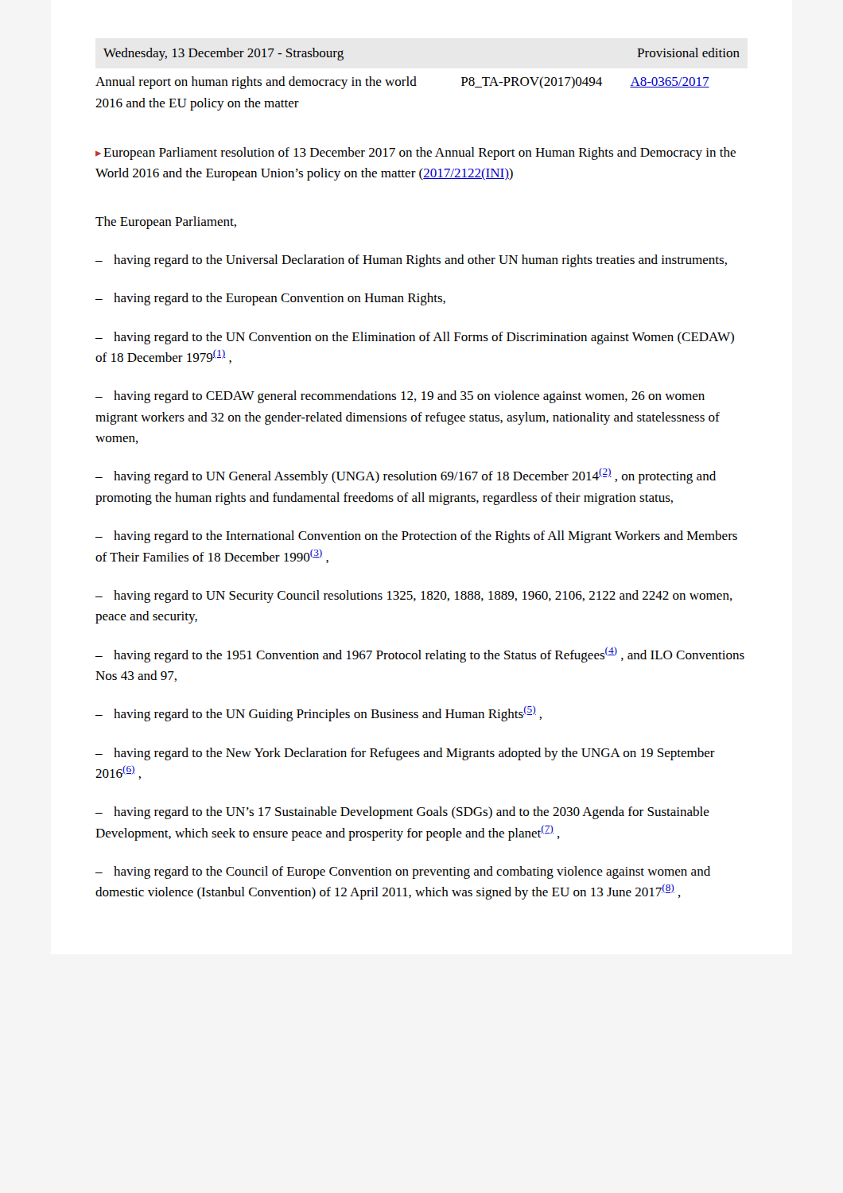Wednesday, 13 December 2017 - Strasbourg Provisional edition
| Annual report on human rights and democracy in the world 2016 and the EU policy on the matter | P8_TA-PROV(2017)0494 | A8-0365/2017 |
▸European Parliament resolution of 13 December 2017 on the Annual Report on Human Rights and Democracy in the World 2016 and the European Union’s policy on the matter (2017/2122(INI))
The European Parliament,
– having regard to the Universal Declaration of Human Rights and other UN human rights treaties and instruments,
– having regard to the European Convention on Human Rights,
– having regard to the UN Convention on the Elimination of All Forms of Discrimination against Women (CEDAW) of 18 December 1979(1) ,
– having regard to CEDAW general recommendations 12, 19 and 35 on violence against women, 26 on women migrant workers and 32 on the gender-related dimensions of refugee status, asylum, nationality and statelessness of women,
– having regard to UN General Assembly (UNGA) resolution 69/167 of 18 December 2014(2) , on protecting and promoting the human rights and fundamental freedoms of all migrants, regardless of their migration status,
– having regard to the International Convention on the Protection of the Rights of All Migrant Workers and Members of Their Families of 18 December 1990(3) ,
– having regard to UN Security Council resolutions 1325, 1820, 1888, 1889, 1960, 2106, 2122 and 2242 on women, peace and security,
– having regard to the 1951 Convention and 1967 Protocol relating to the Status of Refugees(4) , and ILO Conventions Nos 43 and 97,
– having regard to the UN Guiding Principles on Business and Human Rights(5) ,
– having regard to the New York Declaration for Refugees and Migrants adopted by the UNGA on 19 September 2016(6) ,
– having regard to the UN’s 17 Sustainable Development Goals (SDGs) and to the 2030 Agenda for Sustainable Development, which seek to ensure peace and prosperity for people and the planet(7) ,
– having regard to the Council of Europe Convention on preventing and combating violence against women and domestic violence (Istanbul Convention) of 12 April 2011, which was signed by the EU on 13 June 2017(8) ,